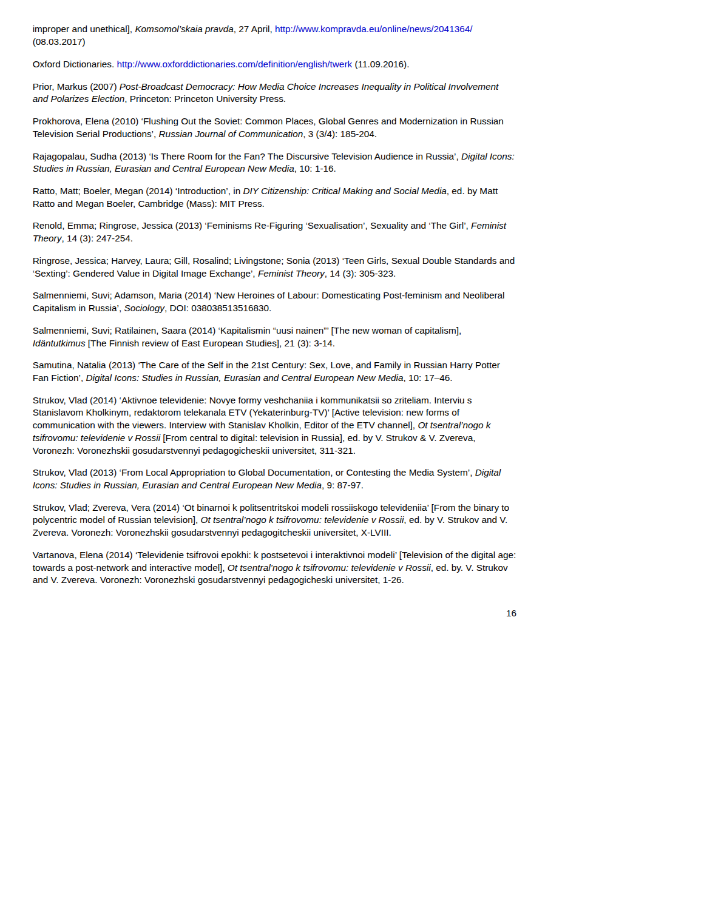improper and unethical], Komsomol’skaia pravda, 27 April, http://www.kompravda.eu/online/news/2041364/ (08.03.2017)
Oxford Dictionaries. http://www.oxforddictionaries.com/definition/english/twerk (11.09.2016).
Prior, Markus (2007) Post-Broadcast Democracy: How Media Choice Increases Inequality in Political Involvement and Polarizes Election, Princeton: Princeton University Press.
Prokhorova, Elena (2010) ‘Flushing Out the Soviet: Common Places, Global Genres and Modernization in Russian Television Serial Productions’, Russian Journal of Communication, 3 (3/4): 185-204.
Rajagopalau, Sudha (2013) ‘Is There Room for the Fan? The Discursive Television Audience in Russia’, Digital Icons: Studies in Russian, Eurasian and Central European New Media, 10: 1-16.
Ratto, Matt; Boeler, Megan (2014) ‘Introduction’, in DIY Citizenship: Critical Making and Social Media, ed. by Matt Ratto and Megan Boeler, Cambridge (Mass): MIT Press.
Renold, Emma; Ringrose, Jessica (2013) ‘Feminisms Re-Figuring ‘Sexualisation’, Sexuality and ‘The Girl’, Feminist Theory, 14 (3): 247-254.
Ringrose, Jessica; Harvey, Laura; Gill, Rosalind; Livingstone; Sonia (2013) ‘Teen Girls, Sexual Double Standards and ‘Sexting’: Gendered Value in Digital Image Exchange’, Feminist Theory, 14 (3): 305-323.
Salmenniemi, Suvi; Adamson, Maria (2014) ‘New Heroines of Labour: Domesticating Post-feminism and Neoliberal Capitalism in Russia’, Sociology, DOI: 038038513516830.
Salmenniemi, Suvi; Ratilainen, Saara (2014) ‘Kapitalismin “uusi nainen”’ [The new woman of capitalism], Idäntutkimus [The Finnish review of East European Studies], 21 (3): 3-14.
Samutina, Natalia (2013) ‘The Care of the Self in the 21st Century: Sex, Love, and Family in Russian Harry Potter Fan Fiction’, Digital Icons: Studies in Russian, Eurasian and Central European New Media, 10: 17–46.
Strukov, Vlad (2014) ‘Aktivnoe televidenie: Novye formy veshchaniia i kommunikatsii so zriteliam. Interviu s Stanislavom Kholkinym, redaktorom telekanala ETV (Yekaterinburg-TV)’ [Active television: new forms of communication with the viewers. Interview with Stanislav Kholkin, Editor of the ETV channel], Ot tsentral’nogo k tsifrovomu: televidenie v Rossii [From central to digital: television in Russia], ed. by V. Strukov & V. Zvereva, Voronezh: Voronezhskii gosudarstvennyi pedagogicheskii universitet, 311-321.
Strukov, Vlad (2013) ‘From Local Appropriation to Global Documentation, or Contesting the Media System’, Digital Icons: Studies in Russian, Eurasian and Central European New Media, 9: 87-97.
Strukov, Vlad; Zvereva, Vera (2014) ‘Ot binarnoi k politsentritskoi modeli rossiiskogo televideniia’ [From the binary to polycentric model of Russian television], Ot tsentral’nogo k tsifrovomu: televidenie v Rossii, ed. by V. Strukov and V. Zvereva. Voronezh: Voronezhskii gosudarstvennyi pedagogitcheskii universitet, X-LVIII.
Vartanova, Elena (2014) ‘Televidenie tsifrovoi epokhi: k postsetevoi i interaktivnoi modeli’ [Television of the digital age: towards a post-network and interactive model], Ot tsentral’nogo k tsifrovomu: televidenie v Rossii, ed. by. V. Strukov and V. Zvereva. Voronezh: Voronezhski gosudarstvennyi pedagogicheski universitet, 1-26.
16